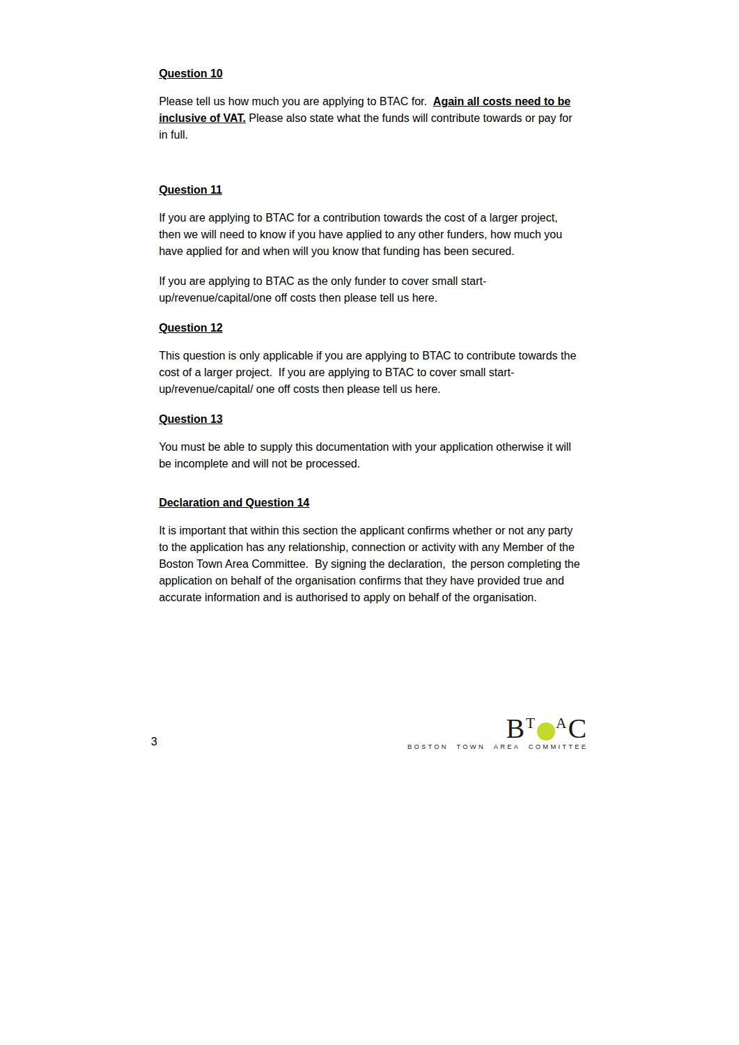Question 10
Please tell us how much you are applying to BTAC for. Again all costs need to be inclusive of VAT. Please also state what the funds will contribute towards or pay for in full.
Question 11
If you are applying to BTAC for a contribution towards the cost of a larger project, then we will need to know if you have applied to any other funders, how much you have applied for and when will you know that funding has been secured.
If you are applying to BTAC as the only funder to cover small start-up/revenue/capital/one off costs then please tell us here.
Question 12
This question is only applicable if you are applying to BTAC to contribute towards the cost of a larger project. If you are applying to BTAC to cover small start-up/revenue/capital/ one off costs then please tell us here.
Question 13
You must be able to supply this documentation with your application otherwise it will be incomplete and will not be processed.
Declaration and Question 14
It is important that within this section the applicant confirms whether or not any party to the application has any relationship, connection or activity with any Member of the Boston Town Area Committee. By signing the declaration, the person completing the application on behalf of the organisation confirms that they have provided true and accurate information and is authorised to apply on behalf of the organisation.
3
BT AC
BOSTON TOWN AREA COMMITTEE